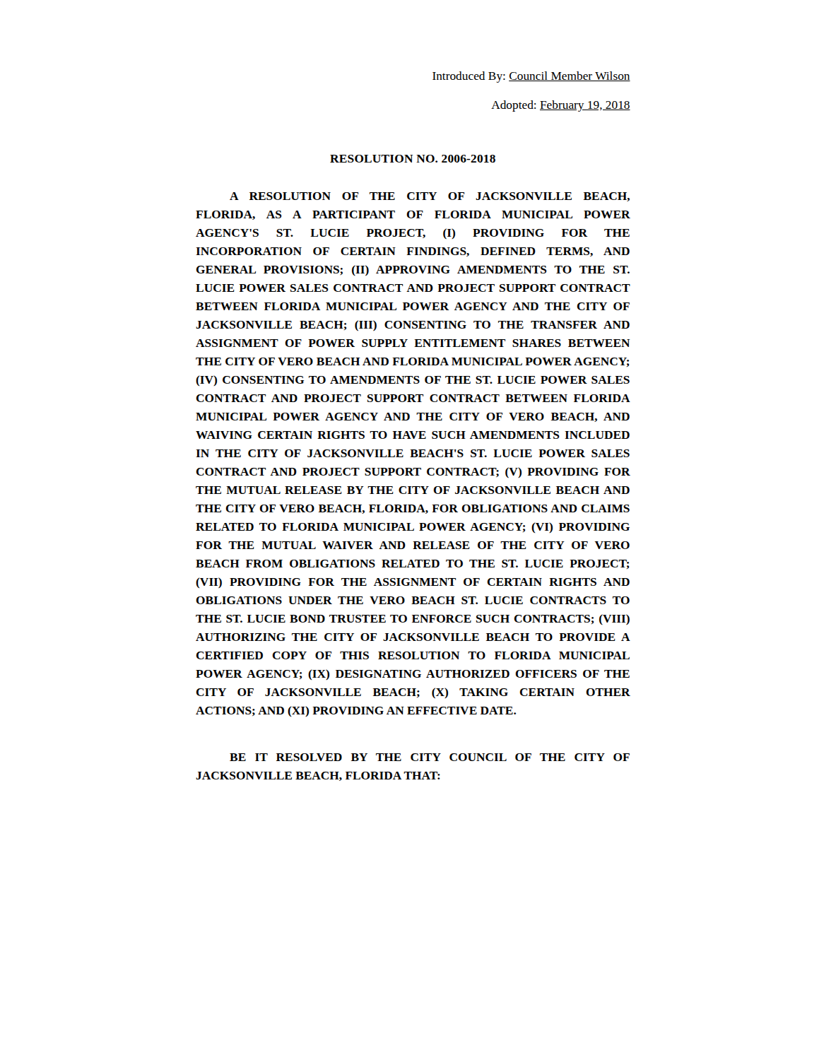Introduced By: Council Member Wilson
Adopted: February 19, 2018
RESOLUTION NO. 2006-2018
A RESOLUTION OF THE CITY OF JACKSONVILLE BEACH, FLORIDA, AS A PARTICIPANT OF FLORIDA MUNICIPAL POWER AGENCY'S ST. LUCIE PROJECT, (I) PROVIDING FOR THE INCORPORATION OF CERTAIN FINDINGS, DEFINED TERMS, AND GENERAL PROVISIONS; (II) APPROVING AMENDMENTS TO THE ST. LUCIE POWER SALES CONTRACT AND PROJECT SUPPORT CONTRACT BETWEEN FLORIDA MUNICIPAL POWER AGENCY AND THE CITY OF JACKSONVILLE BEACH; (III) CONSENTING TO THE TRANSFER AND ASSIGNMENT OF POWER SUPPLY ENTITLEMENT SHARES BETWEEN THE CITY OF VERO BEACH AND FLORIDA MUNICIPAL POWER AGENCY; (IV) CONSENTING TO AMENDMENTS OF THE ST. LUCIE POWER SALES CONTRACT AND PROJECT SUPPORT CONTRACT BETWEEN FLORIDA MUNICIPAL POWER AGENCY AND THE CITY OF VERO BEACH, AND WAIVING CERTAIN RIGHTS TO HAVE SUCH AMENDMENTS INCLUDED IN THE CITY OF JACKSONVILLE BEACH'S ST. LUCIE POWER SALES CONTRACT AND PROJECT SUPPORT CONTRACT; (V) PROVIDING FOR THE MUTUAL RELEASE BY THE CITY OF JACKSONVILLE BEACH AND THE CITY OF VERO BEACH, FLORIDA, FOR OBLIGATIONS AND CLAIMS RELATED TO FLORIDA MUNICIPAL POWER AGENCY; (VI) PROVIDING FOR THE MUTUAL WAIVER AND RELEASE OF THE CITY OF VERO BEACH FROM OBLIGATIONS RELATED TO THE ST. LUCIE PROJECT; (VII) PROVIDING FOR THE ASSIGNMENT OF CERTAIN RIGHTS AND OBLIGATIONS UNDER THE VERO BEACH ST. LUCIE CONTRACTS TO THE ST. LUCIE BOND TRUSTEE TO ENFORCE SUCH CONTRACTS; (VIII) AUTHORIZING THE CITY OF JACKSONVILLE BEACH TO PROVIDE A CERTIFIED COPY OF THIS RESOLUTION TO FLORIDA MUNICIPAL POWER AGENCY; (IX) DESIGNATING AUTHORIZED OFFICERS OF THE CITY OF JACKSONVILLE BEACH; (X) TAKING CERTAIN OTHER ACTIONS; AND (XI) PROVIDING AN EFFECTIVE DATE.
BE IT RESOLVED BY THE CITY COUNCIL OF THE CITY OF JACKSONVILLE BEACH, FLORIDA THAT: